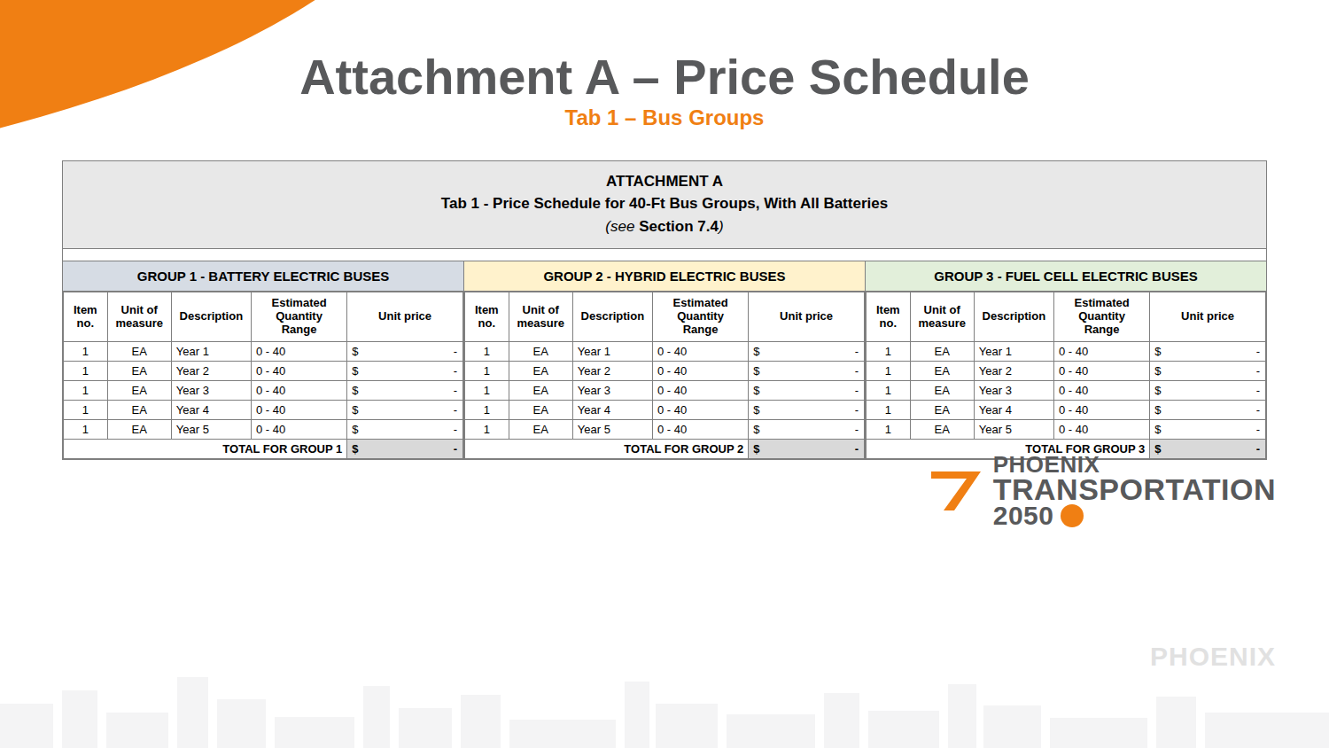Attachment A – Price Schedule
Tab 1 – Bus Groups
ATTACHMENT A
Tab 1 - Price Schedule for 40-Ft Bus Groups, With All Batteries
(see Section 7.4)
GROUP 1 - BATTERY ELECTRIC BUSES
| Item no. | Unit of measure | Description | Estimated Quantity Range | Unit price |
| --- | --- | --- | --- | --- |
| 1 | EA | Year 1 | 0 - 40 | $ - |
| 1 | EA | Year 2 | 0 - 40 | $ - |
| 1 | EA | Year 3 | 0 - 40 | $ - |
| 1 | EA | Year 4 | 0 - 40 | $ - |
| 1 | EA | Year 5 | 0 - 40 | $ - |
| TOTAL FOR GROUP 1 | $ - |
GROUP 2 - HYBRID ELECTRIC BUSES
| Item no. | Unit of measure | Description | Estimated Quantity Range | Unit price |
| --- | --- | --- | --- | --- |
| 1 | EA | Year 1 | 0 - 40 | $ - |
| 1 | EA | Year 2 | 0 - 40 | $ - |
| 1 | EA | Year 3 | 0 - 40 | $ - |
| 1 | EA | Year 4 | 0 - 40 | $ - |
| 1 | EA | Year 5 | 0 - 40 | $ - |
| TOTAL FOR GROUP 2 | $ - |
GROUP 3 - FUEL CELL ELECTRIC BUSES
| Item no. | Unit of measure | Description | Estimated Quantity Range | Unit price |
| --- | --- | --- | --- | --- |
| 1 | EA | Year 1 | 0 - 40 | $ - |
| 1 | EA | Year 2 | 0 - 40 | $ - |
| 1 | EA | Year 3 | 0 - 40 | $ - |
| 1 | EA | Year 4 | 0 - 40 | $ - |
| 1 | EA | Year 5 | 0 - 40 | $ - |
| TOTAL FOR GROUP 3 | $ - |
PHOENIX
PHOENIX
TRANSPORTATION
2050